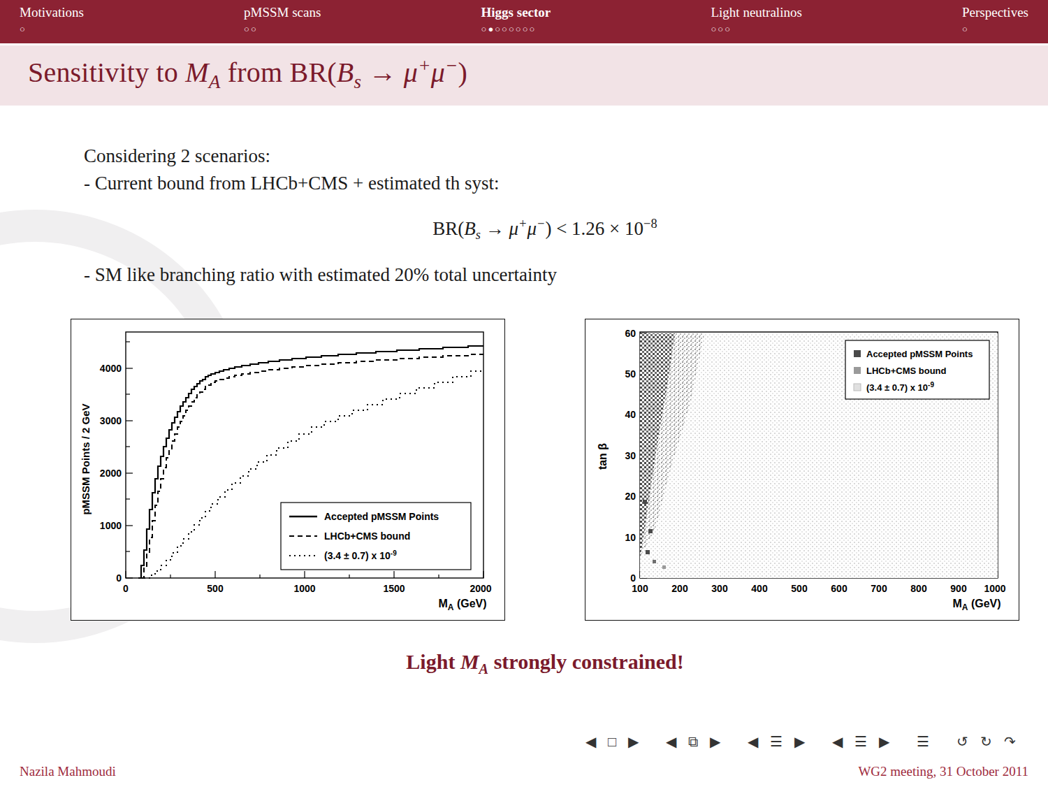Motivations○
pMSSM scans○○
Higgs sector○●○○○○○○
Light neutralinos○○○
Perspectives○
Sensitivity to MA from BR(Bs → μ+μ−)
Considering 2 scenarios:
- Current bound from LHCb+CMS + estimated th syst:
BR(Bs → μ+μ−) < 1.26 × 10−8
- SM like branching ratio with estimated 20% total uncertainty
pMSSM Points / 2 GeV vs M_A (GeV) pMSSM Points / 2 GeV 0 1000 2000 3000 4000 0 500 1000 1500 2000 MA (GeV) Accepted pMSSM Points LHCb+CMS bound (3.4 ± 0.7) x 10-9
tan β vs M_A (GeV) scatter tan β 0 10 20 30 40 50 60 100 200 300 400 500 600 700 800 900 1000 MA (GeV) Accepted pMSSM Points LHCb+CMS bound (3.4 ± 0.7) x 10-9
Light MA strongly constrained!
◀ □ ▶ ◀ ⧉ ▶ ◀ ☰ ▶ ◀ ☰ ▶ ☰ ↺ ↻ ↷
Nazila Mahmoudi
WG2 meeting, 31 October 2011